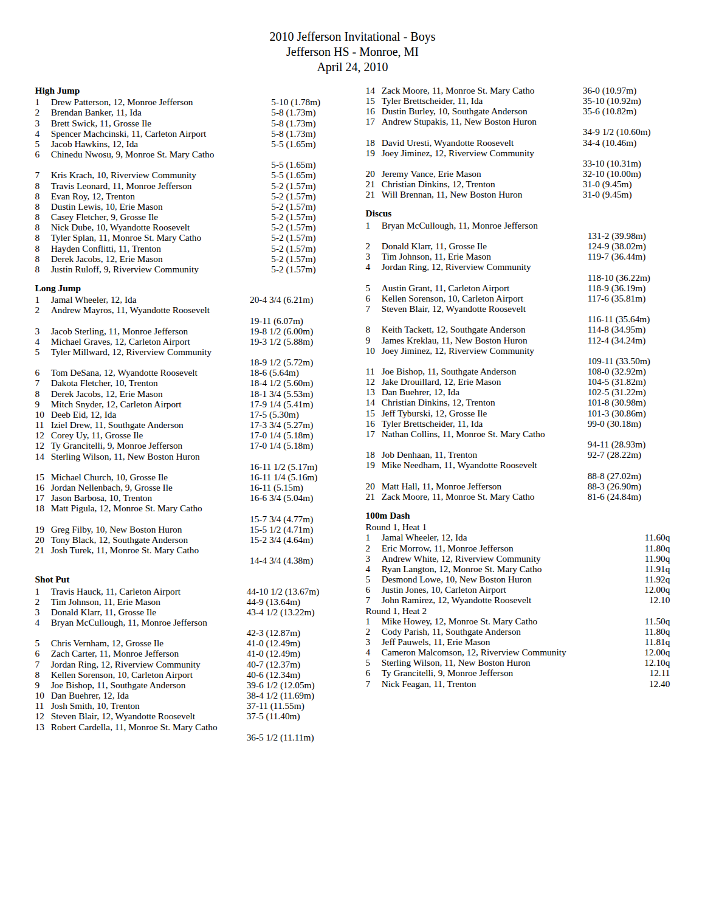2010 Jefferson Invitational - Boys
Jefferson HS - Monroe, MI
April 24, 2010
High Jump
| 1 | Drew Patterson, 12, Monroe Jefferson | 5-10 (1.78m) |
| 2 | Brendan Banker, 11, Ida | 5-8 (1.73m) |
| 3 | Brett Swick, 11, Grosse Ile | 5-8 (1.73m) |
| 4 | Spencer Machcinski, 11, Carleton Airport | 5-8 (1.73m) |
| 5 | Jacob Hawkins, 12, Ida | 5-5 (1.65m) |
| 6 | Chinedu Nwosu, 9, Monroe St. Mary Catho |
| | | 5-5 (1.65m) |
| 7 | Kris Krach, 10, Riverview Community | 5-5 (1.65m) |
| 8 | Travis Leonard, 11, Monroe Jefferson | 5-2 (1.57m) |
| 8 | Evan Roy, 12, Trenton | 5-2 (1.57m) |
| 8 | Dustin Lewis, 10, Erie Mason | 5-2 (1.57m) |
| 8 | Casey Fletcher, 9, Grosse Ile | 5-2 (1.57m) |
| 8 | Nick Dube, 10, Wyandotte Roosevelt | 5-2 (1.57m) |
| 8 | Tyler Splan, 11, Monroe St. Mary Catho | 5-2 (1.57m) |
| 8 | Hayden Conflitti, 11, Trenton | 5-2 (1.57m) |
| 8 | Derek Jacobs, 12, Erie Mason | 5-2 (1.57m) |
| 8 | Justin Ruloff, 9, Riverview Community | 5-2 (1.57m) |
Long Jump
| 1 | Jamal Wheeler, 12, Ida | 20-4 3/4 (6.21m) |
| 2 | Andrew Mayros, 11, Wyandotte Roosevelt |
| | | 19-11 (6.07m) |
| 3 | Jacob Sterling, 11, Monroe Jefferson | 19-8 1/2 (6.00m) |
| 4 | Michael Graves, 12, Carleton Airport | 19-3 1/2 (5.88m) |
| 5 | Tyler Millward, 12, Riverview Community |
| | | 18-9 1/2 (5.72m) |
| 6 | Tom DeSana, 12, Wyandotte Roosevelt | 18-6 (5.64m) |
| 7 | Dakota Fletcher, 10, Trenton | 18-4 1/2 (5.60m) |
| 8 | Derek Jacobs, 12, Erie Mason | 18-1 3/4 (5.53m) |
| 9 | Mitch Snyder, 12, Carleton Airport | 17-9 1/4 (5.41m) |
| 10 | Deeb Eid, 12, Ida | 17-5 (5.30m) |
| 11 | Iziel Drew, 11, Southgate Anderson | 17-3 3/4 (5.27m) |
| 12 | Corey Uy, 11, Grosse Ile | 17-0 1/4 (5.18m) |
| 12 | Ty Grancitelli, 9, Monroe Jefferson | 17-0 1/4 (5.18m) |
| 14 | Sterling Wilson, 11, New Boston Huron |
| | | 16-11 1/2 (5.17m) |
| 15 | Michael Church, 10, Grosse Ile | 16-11 1/4 (5.16m) |
| 16 | Jordan Nellenbach, 9, Grosse Ile | 16-11 (5.15m) |
| 17 | Jason Barbosa, 10, Trenton | 16-6 3/4 (5.04m) |
| 18 | Matt Pigula, 12, Monroe St. Mary Catho |
| | | 15-7 3/4 (4.77m) |
| 19 | Greg Filby, 10, New Boston Huron | 15-5 1/2 (4.71m) |
| 20 | Tony Black, 12, Southgate Anderson | 15-2 3/4 (4.64m) |
| 21 | Josh Turek, 11, Monroe St. Mary Catho |
| | | 14-4 3/4 (4.38m) |
Shot Put
| 1 | Travis Hauck, 11, Carleton Airport | 44-10 1/2 (13.67m) |
| 2 | Tim Johnson, 11, Erie Mason | 44-9 (13.64m) |
| 3 | Donald Klarr, 11, Grosse Ile | 43-4 1/2 (13.22m) |
| 4 | Bryan McCullough, 11, Monroe Jefferson |
| | | 42-3 (12.87m) |
| 5 | Chris Vernham, 12, Grosse Ile | 41-0 (12.49m) |
| 6 | Zach Carter, 11, Monroe Jefferson | 41-0 (12.49m) |
| 7 | Jordan Ring, 12, Riverview Community | 40-7 (12.37m) |
| 8 | Kellen Sorenson, 10, Carleton Airport | 40-6 (12.34m) |
| 9 | Joe Bishop, 11, Southgate Anderson | 39-6 1/2 (12.05m) |
| 10 | Dan Buehrer, 12, Ida | 38-4 1/2 (11.69m) |
| 11 | Josh Smith, 10, Trenton | 37-11 (11.55m) |
| 12 | Steven Blair, 12, Wyandotte Roosevelt | 37-5 (11.40m) |
| 13 | Robert Cardella, 11, Monroe St. Mary Catho |
| | | 36-5 1/2 (11.11m) |
| 14 | Zack Moore, 11, Monroe St. Mary Catho | 36-0 (10.97m) |
| 15 | Tyler Brettscheider, 11, Ida | 35-10 (10.92m) |
| 16 | Dustin Burley, 10, Southgate Anderson | 35-6 (10.82m) |
| 17 | Andrew Stupakis, 11, New Boston Huron |
| | | 34-9 1/2 (10.60m) |
| 18 | David Uresti, Wyandotte Roosevelt | 34-4 (10.46m) |
| 19 | Joey Jiminez, 12, Riverview Community |
| | | 33-10 (10.31m) |
| 20 | Jeremy Vance, Erie Mason | 32-10 (10.00m) |
| 21 | Christian Dinkins, 12, Trenton | 31-0 (9.45m) |
| 21 | Will Brennan, 11, New Boston Huron | 31-0 (9.45m) |
Discus
| 1 | Bryan McCullough, 11, Monroe Jefferson |
| | | 131-2 (39.98m) |
| 2 | Donald Klarr, 11, Grosse Ile | 124-9 (38.02m) |
| 3 | Tim Johnson, 11, Erie Mason | 119-7 (36.44m) |
| 4 | Jordan Ring, 12, Riverview Community |
| | | 118-10 (36.22m) |
| 5 | Austin Grant, 11, Carleton Airport | 118-9 (36.19m) |
| 6 | Kellen Sorenson, 10, Carleton Airport | 117-6 (35.81m) |
| 7 | Steven Blair, 12, Wyandotte Roosevelt |
| | | 116-11 (35.64m) |
| 8 | Keith Tackett, 12, Southgate Anderson | 114-8 (34.95m) |
| 9 | James Kreklau, 11, New Boston Huron | 112-4 (34.24m) |
| 10 | Joey Jiminez, 12, Riverview Community |
| | | 109-11 (33.50m) |
| 11 | Joe Bishop, 11, Southgate Anderson | 108-0 (32.92m) |
| 12 | Jake Drouillard, 12, Erie Mason | 104-5 (31.82m) |
| 13 | Dan Buehrer, 12, Ida | 102-5 (31.22m) |
| 14 | Christian Dinkins, 12, Trenton | 101-8 (30.98m) |
| 15 | Jeff Tyburski, 12, Grosse Ile | 101-3 (30.86m) |
| 16 | Tyler Brettscheider, 11, Ida | 99-0 (30.18m) |
| 17 | Nathan Collins, 11, Monroe St. Mary Catho |
| | | 94-11 (28.93m) |
| 18 | Job Denhaan, 11, Trenton | 92-7 (28.22m) |
| 19 | Mike Needham, 11, Wyandotte Roosevelt |
| | | 88-8 (27.02m) |
| 20 | Matt Hall, 11, Monroe Jefferson | 88-3 (26.90m) |
| 21 | Zack Moore, 11, Monroe St. Mary Catho | 81-6 (24.84m) |
100m Dash
Round 1, Heat 1
| 1 | Jamal Wheeler, 12, Ida | 11.60q |
| 2 | Eric Morrow, 11, Monroe Jefferson | 11.80q |
| 3 | Andrew White, 12, Riverview Community | 11.90q |
| 4 | Ryan Langton, 12, Monroe St. Mary Catho | 11.91q |
| 5 | Desmond Lowe, 10, New Boston Huron | 11.92q |
| 6 | Justin Jones, 10, Carleton Airport | 12.00q |
| 7 | John Ramirez, 12, Wyandotte Roosevelt | 12.10 |
Round 1, Heat 2
| 1 | Mike Howey, 12, Monroe St. Mary Catho | 11.50q |
| 2 | Cody Parish, 11, Southgate Anderson | 11.80q |
| 3 | Jeff Pauwels, 11, Erie Mason | 11.81q |
| 4 | Cameron Malcomson, 12, Riverview Community | 12.00q |
| 5 | Sterling Wilson, 11, New Boston Huron | 12.10q |
| 6 | Ty Grancitelli, 9, Monroe Jefferson | 12.11 |
| 7 | Nick Feagan, 11, Trenton | 12.40 |